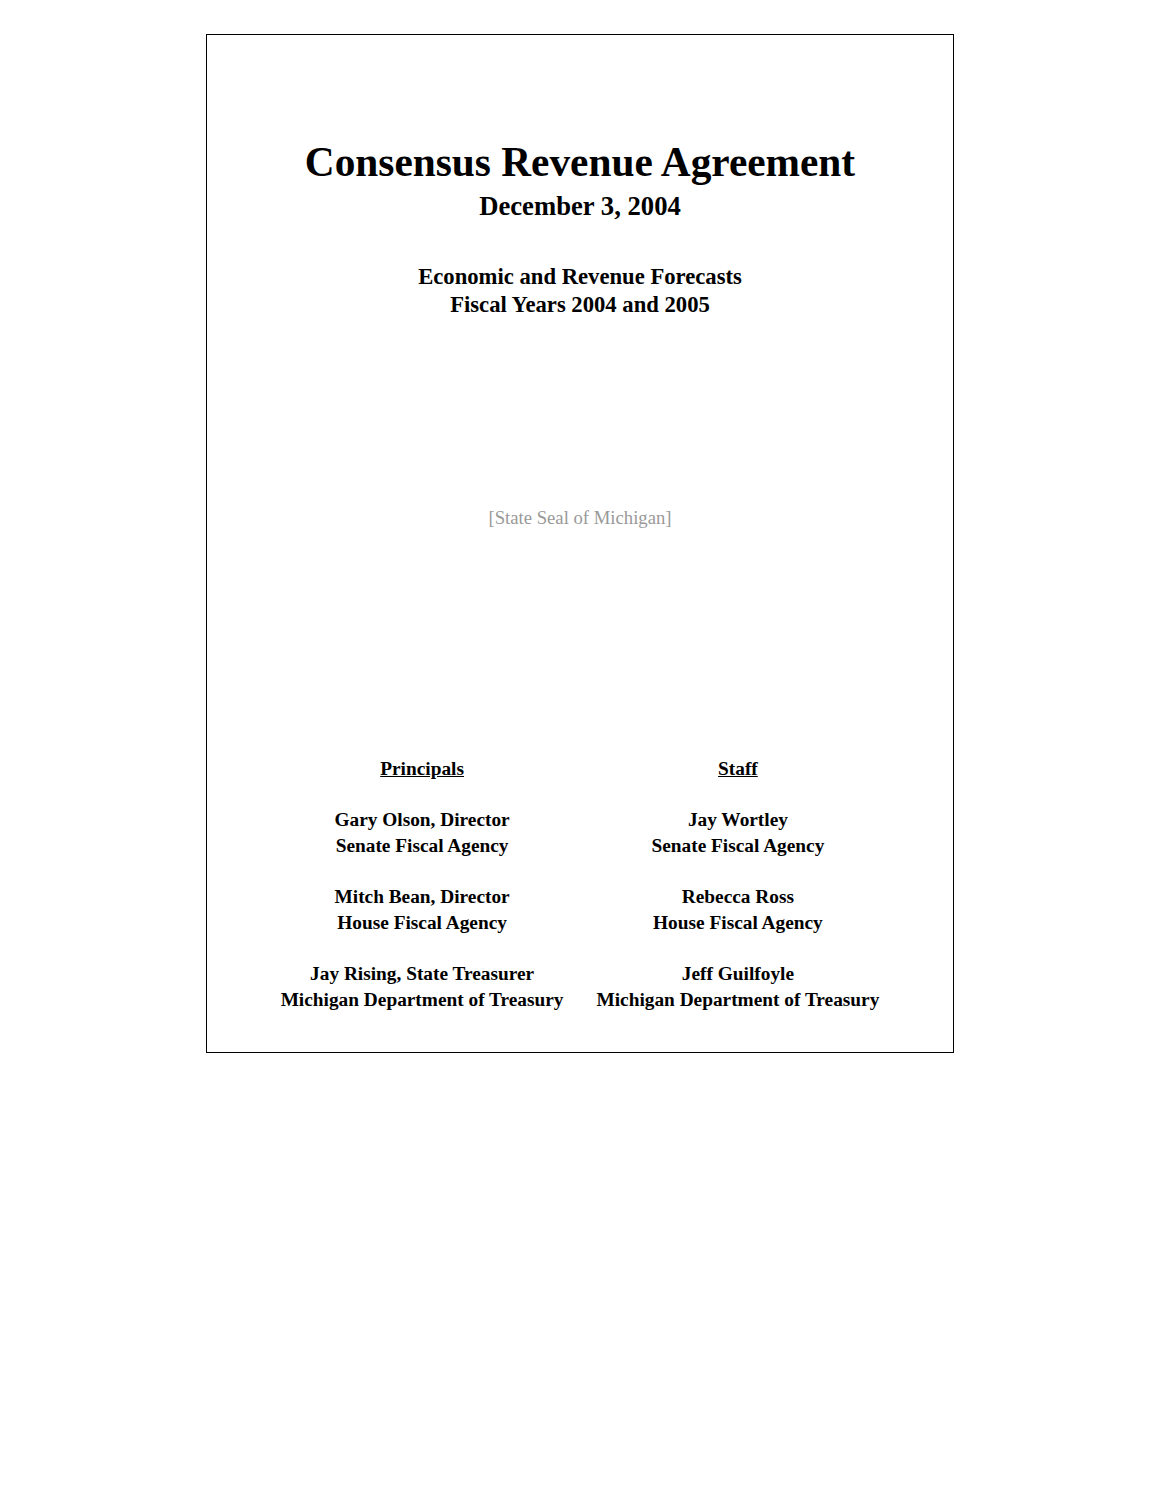Consensus Revenue Agreement
December 3, 2004
Economic and Revenue Forecasts
Fiscal Years 2004 and 2005
| Principals | Staff |
| Gary Olson, Director Senate Fiscal Agency | Jay Wortley Senate Fiscal Agency |
| Mitch Bean, Director House Fiscal Agency | Rebecca Ross House Fiscal Agency |
| Jay Rising, State Treasurer Michigan Department of Treasury | Jeff Guilfoyle Michigan Department of Treasury |